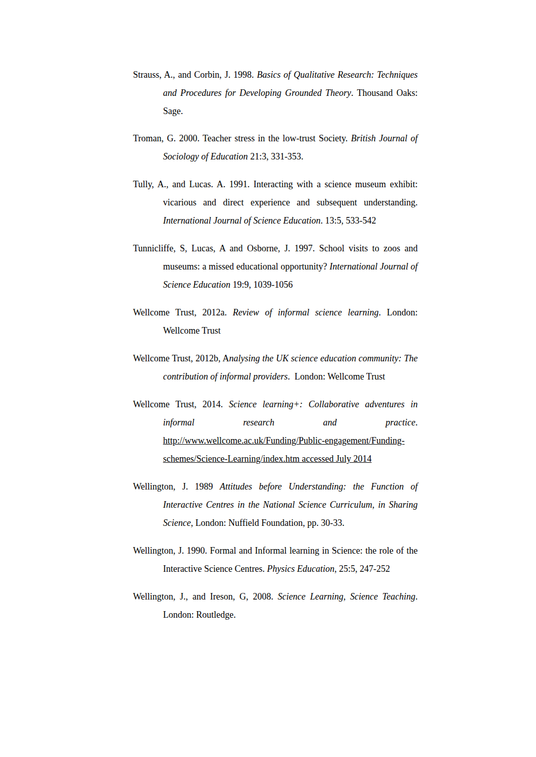Strauss, A., and Corbin, J. 1998. Basics of Qualitative Research: Techniques and Procedures for Developing Grounded Theory. Thousand Oaks: Sage.
Troman, G. 2000. Teacher stress in the low-trust Society. British Journal of Sociology of Education 21:3, 331-353.
Tully, A., and Lucas. A. 1991. Interacting with a science museum exhibit: vicarious and direct experience and subsequent understanding. International Journal of Science Education. 13:5, 533-542
Tunnicliffe, S, Lucas, A and Osborne, J. 1997. School visits to zoos and museums: a missed educational opportunity? International Journal of Science Education 19:9, 1039-1056
Wellcome Trust, 2012a. Review of informal science learning. London: Wellcome Trust
Wellcome Trust, 2012b, Analysing the UK science education community: The contribution of informal providers. London: Wellcome Trust
Wellcome Trust, 2014. Science learning+: Collaborative adventures in informal research and practice. http://www.wellcome.ac.uk/Funding/Public-engagement/Funding-schemes/Science-Learning/index.htm accessed July 2014
Wellington, J. 1989 Attitudes before Understanding: the Function of Interactive Centres in the National Science Curriculum, in Sharing Science, London: Nuffield Foundation, pp. 30-33.
Wellington, J. 1990. Formal and Informal learning in Science: the role of the Interactive Science Centres. Physics Education, 25:5, 247-252
Wellington, J., and Ireson, G, 2008. Science Learning, Science Teaching. London: Routledge.